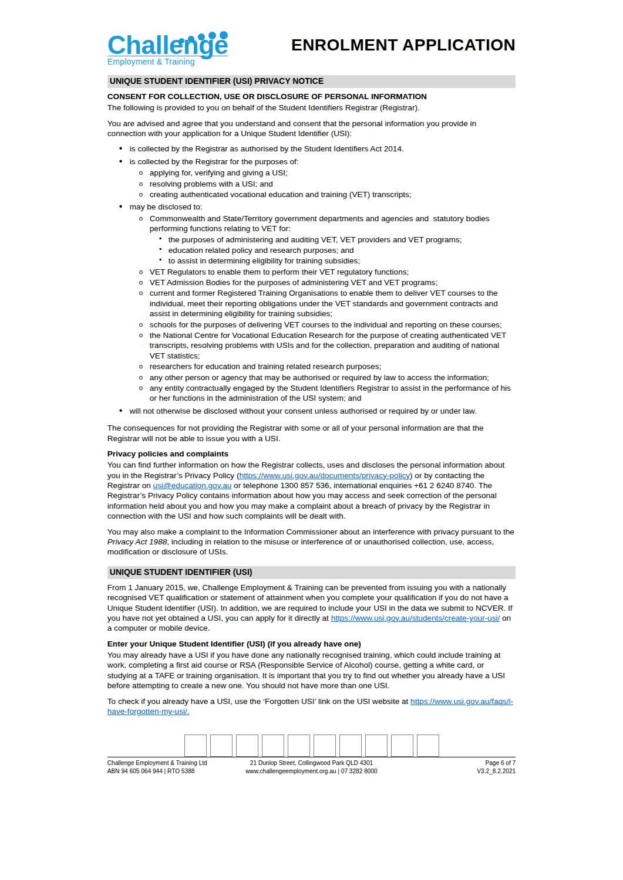Challenge Employment & Training
ENROLMENT APPLICATION
UNIQUE STUDENT IDENTIFIER (USI) PRIVACY NOTICE
CONSENT FOR COLLECTION, USE OR DISCLOSURE OF PERSONAL INFORMATION
The following is provided to you on behalf of the Student Identifiers Registrar (Registrar).
You are advised and agree that you understand and consent that the personal information you provide in connection with your application for a Unique Student Identifier (USI):
is collected by the Registrar as authorised by the Student Identifiers Act 2014.
is collected by the Registrar for the purposes of:
applying for, verifying and giving a USI;
resolving problems with a USI; and
creating authenticated vocational education and training (VET) transcripts;
may be disclosed to:
Commonwealth and State/Territory government departments and agencies and statutory bodies performing functions relating to VET for:
the purposes of administering and auditing VET, VET providers and VET programs;
education related policy and research purposes; and
to assist in determining eligibility for training subsidies;
VET Regulators to enable them to perform their VET regulatory functions;
VET Admission Bodies for the purposes of administering VET and VET programs;
current and former Registered Training Organisations to enable them to deliver VET courses to the individual, meet their reporting obligations under the VET standards and government contracts and assist in determining eligibility for training subsidies;
schools for the purposes of delivering VET courses to the individual and reporting on these courses;
the National Centre for Vocational Education Research for the purpose of creating authenticated VET transcripts, resolving problems with USIs and for the collection, preparation and auditing of national VET statistics;
researchers for education and training related research purposes;
any other person or agency that may be authorised or required by law to access the information;
any entity contractually engaged by the Student Identifiers Registrar to assist in the performance of his or her functions in the administration of the USI system; and
will not otherwise be disclosed without your consent unless authorised or required by or under law.
The consequences for not providing the Registrar with some or all of your personal information are that the Registrar will not be able to issue you with a USI.
Privacy policies and complaints
You can find further information on how the Registrar collects, uses and discloses the personal information about you in the Registrar’s Privacy Policy (https://www.usi.gov.au/documents/privacy-policy) or by contacting the Registrar on usi@education.gov.au or telephone 1300 857 536, international enquiries +61 2 6240 8740. The Registrar’s Privacy Policy contains information about how you may access and seek correction of the personal information held about you and how you may make a complaint about a breach of privacy by the Registrar in connection with the USI and how such complaints will be dealt with.
You may also make a complaint to the Information Commissioner about an interference with privacy pursuant to the Privacy Act 1988, including in relation to the misuse or interference of or unauthorised collection, use, access, modification or disclosure of USIs.
UNIQUE STUDENT IDENTIFIER (USI)
From 1 January 2015, we, Challenge Employment & Training can be prevented from issuing you with a nationally recognised VET qualification or statement of attainment when you complete your qualification if you do not have a Unique Student Identifier (USI). In addition, we are required to include your USI in the data we submit to NCVER. If you have not yet obtained a USI, you can apply for it directly at https://www.usi.gov.au/students/create-your-usi/ on a computer or mobile device.
Enter your Unique Student Identifier (USI) (if you already have one)
You may already have a USI if you have done any nationally recognised training, which could include training at work, completing a first aid course or RSA (Responsible Service of Alcohol) course, getting a white card, or studying at a TAFE or training organisation. It is important that you try to find out whether you already have a USI before attempting to create a new one. You should not have more than one USI.
To check if you already have a USI, use the ‘Forgotten USI’ link on the USI website at https://www.usi.gov.au/faqs/i-have-forgotten-my-usi/.
Challenge Employment & Training Ltd
ABN 94 605 064 944 | RTO 5388
21 Dunlop Street, Collingwood Park QLD 4301
www.challengeemployment.org.au | 07 3282 8000
Page 6 of 7
V3.2_8.2.2021